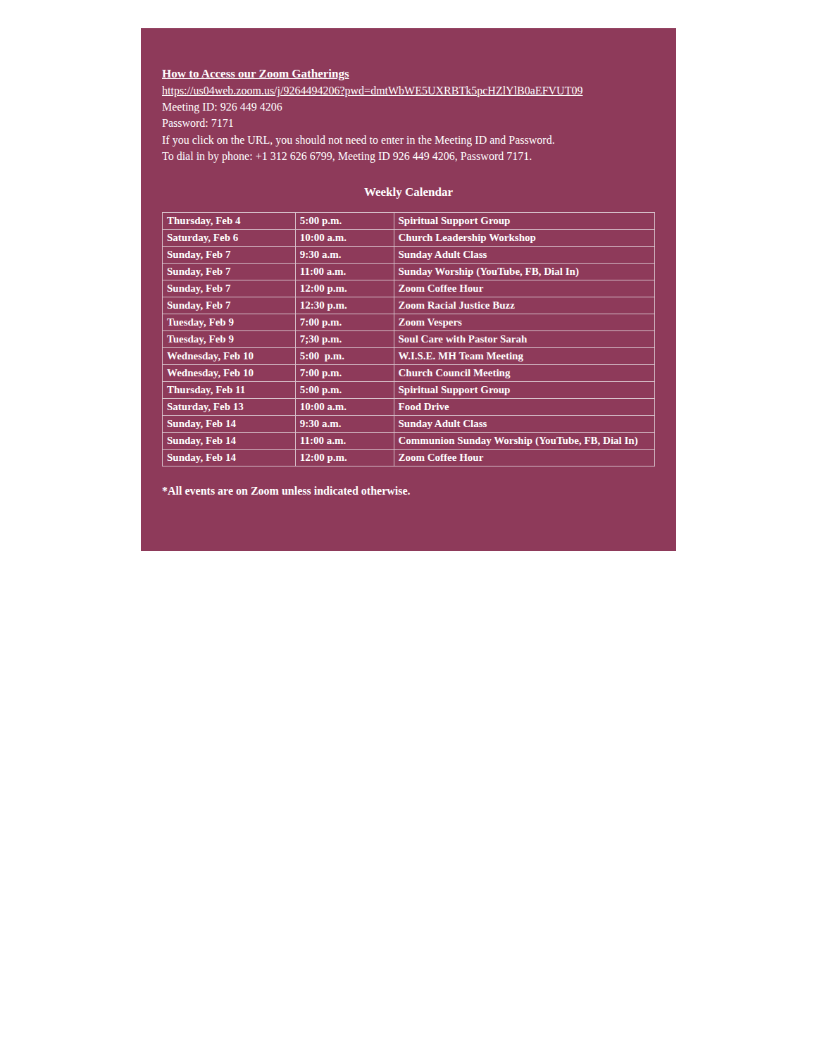How to Access our Zoom Gatherings
https://us04web.zoom.us/j/9264494206?pwd=dmtWbWE5UXRBTk5pcHZlYlB0aEFVUT09
Meeting ID: 926 449 4206
Password: 7171
If you click on the URL, you should not need to enter in the Meeting ID and Password.
To dial in by phone: +1 312 626 6799, Meeting ID 926 449 4206, Password 7171.
Weekly Calendar
| Thursday, Feb 4 | 5:00 p.m. | Spiritual Support Group |
| Saturday, Feb 6 | 10:00 a.m. | Church Leadership Workshop |
| Sunday, Feb 7 | 9:30 a.m. | Sunday Adult Class |
| Sunday, Feb 7 | 11:00 a.m. | Sunday Worship (YouTube, FB, Dial In) |
| Sunday, Feb 7 | 12:00 p.m. | Zoom Coffee Hour |
| Sunday, Feb 7 | 12:30 p.m. | Zoom Racial Justice Buzz |
| Tuesday, Feb 9 | 7:00 p.m. | Zoom Vespers |
| Tuesday, Feb 9 | 7;30 p.m. | Soul Care with Pastor Sarah |
| Wednesday, Feb 10 | 5:00 p.m. | W.I.S.E. MH Team Meeting |
| Wednesday, Feb 10 | 7:00 p.m. | Church Council Meeting |
| Thursday, Feb 11 | 5:00 p.m. | Spiritual Support Group |
| Saturday, Feb 13 | 10:00 a.m. | Food Drive |
| Sunday, Feb 14 | 9:30 a.m. | Sunday Adult Class |
| Sunday, Feb 14 | 11:00 a.m. | Communion Sunday Worship (YouTube, FB, Dial In) |
| Sunday, Feb 14 | 12:00 p.m. | Zoom Coffee Hour |
*All events are on Zoom unless indicated otherwise.